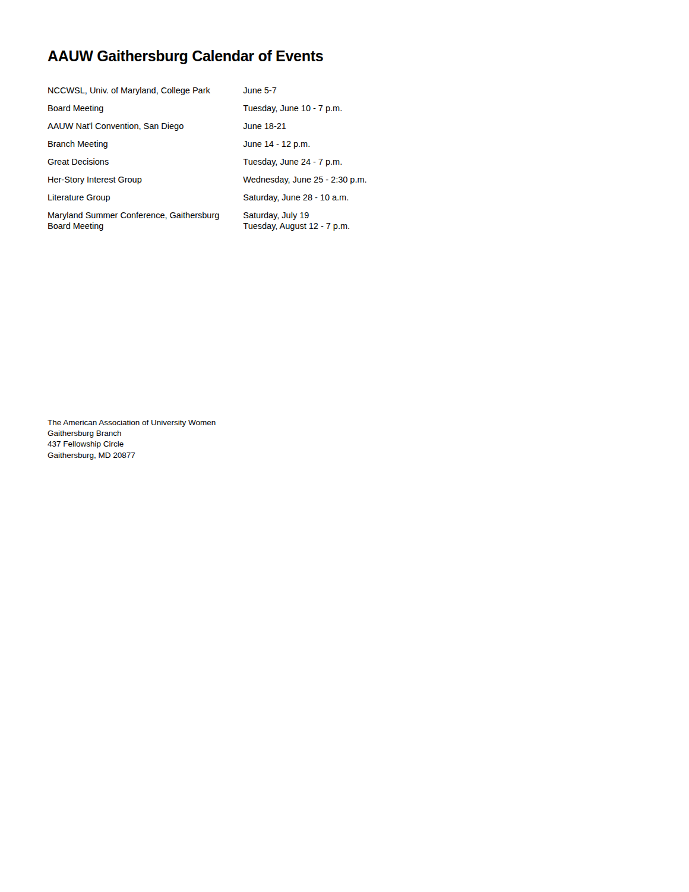AAUW Gaithersburg Calendar of Events
| NCCWSL, Univ. of Maryland, College Park | June 5-7 |
| Board Meeting | Tuesday, June 10 - 7 p.m. |
| AAUW Nat'l Convention, San Diego | June 18-21 |
| Branch Meeting | June 14 - 12 p.m. |
| Great Decisions | Tuesday, June 24 - 7 p.m. |
| Her-Story Interest Group | Wednesday, June 25 - 2:30 p.m. |
| Literature Group | Saturday, June 28 - 10 a.m. |
| Maryland Summer Conference, Gaithersburg | Saturday, July 19 |
| Board Meeting | Tuesday, August 12 - 7 p.m. |
The American Association of University Women
Gaithersburg Branch
437 Fellowship Circle
Gaithersburg, MD 20877